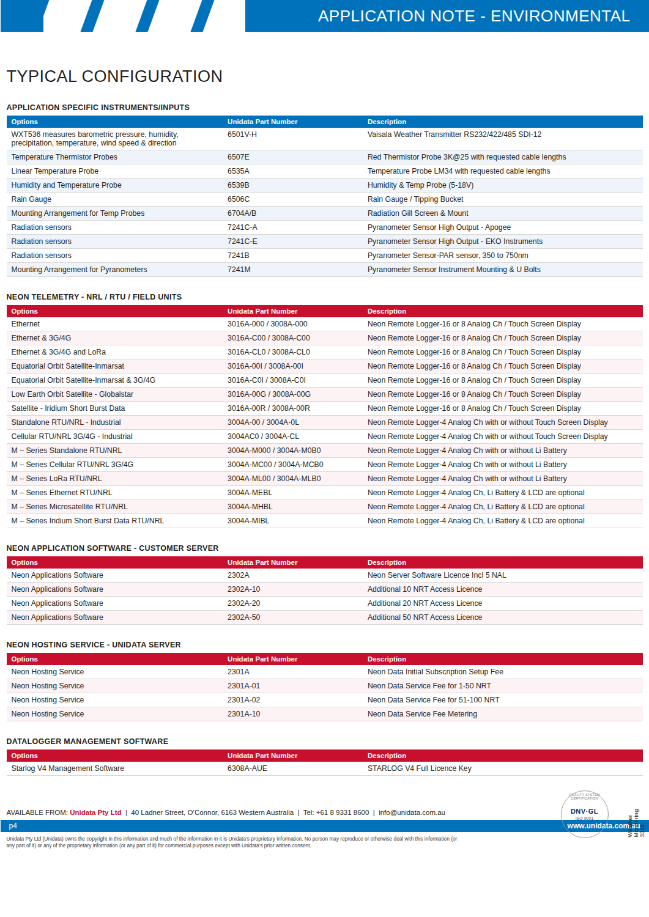Application Note - Environmental
Typical Configuration
Application Specific Instruments/Inputs
| Options | Unidata Part Number | Description |
| --- | --- | --- |
| WXT536 measures barometric pressure, humidity, precipitation, temperature, wind speed & direction | 6501V-H | Vaisala Weather Transmitter RS232/422/485 SDI-12 |
| Temperature Thermistor Probes | 6507E | Red Thermistor Probe 3K@25 with requested cable lengths |
| Linear Temperature Probe | 6535A | Temperature Probe LM34 with requested cable lengths |
| Humidity and Temperature Probe | 6539B | Humidity & Temp Probe (5-18V) |
| Rain Gauge | 6506C | Rain Gauge / Tipping Bucket |
| Mounting Arrangement for Temp Probes | 6704A/B | Radiation Gill Screen & Mount |
| Radiation sensors | 7241C-A | Pyranometer Sensor High Output - Apogee |
| Radiation sensors | 7241C-E | Pyranometer Sensor High Output - EKO Instruments |
| Radiation sensors | 7241B | Pyranometer Sensor-PAR sensor, 350 to 750nm |
| Mounting Arrangement for Pyranometers | 7241M | Pyranometer Sensor Instrument Mounting & U Bolts |
Neon Telemetry - NRL / RTU / Field Units
| Options | Unidata Part Number | Description |
| --- | --- | --- |
| Ethernet | 3016A-000 / 3008A-000 | Neon Remote Logger-16 or 8 Analog Ch / Touch Screen Display |
| Ethernet & 3G/4G | 3016A-C00 / 3008A-C00 | Neon Remote Logger-16 or 8 Analog Ch / Touch Screen Display |
| Ethernet & 3G/4G and LoRa | 3016A-CL0 / 3008A-CL0 | Neon Remote Logger-16 or 8 Analog Ch / Touch Screen Display |
| Equatorial Orbit Satellite-Inmarsat | 3016A-00I / 3008A-00I | Neon Remote Logger-16 or 8 Analog Ch / Touch Screen Display |
| Equatorial Orbit Satellite-Inmarsat & 3G/4G | 3016A-C0I / 3008A-C0I | Neon Remote Logger-16 or 8 Analog Ch / Touch Screen Display |
| Low Earth Orbit Satellite - Globalstar | 3016A-00G / 3008A-00G | Neon Remote Logger-16 or 8 Analog Ch / Touch Screen Display |
| Satellite - Iridium Short Burst Data | 3016A-00R / 3008A-00R | Neon Remote Logger-16 or 8 Analog Ch / Touch Screen Display |
| Standalone RTU/NRL - Industrial | 3004A-00 / 3004A-0L | Neon Remote Logger-4 Analog Ch with or without Touch Screen Display |
| Cellular RTU/NRL 3G/4G - Industrial | 3004AC0 / 3004A-CL | Neon Remote Logger-4 Analog Ch with or without Touch Screen Display |
| M – Series Standalone RTU/NRL | 3004A-M000 / 3004A-M0B0 | Neon Remote Logger-4 Analog Ch with or without Li Battery |
| M – Series Cellular RTU/NRL 3G/4G | 3004A-MC00 / 3004A-MCB0 | Neon Remote Logger-4 Analog Ch with or without Li Battery |
| M – Series LoRa RTU/NRL | 3004A-ML00 / 3004A-MLB0 | Neon Remote Logger-4 Analog Ch with or without Li Battery |
| M – Series Ethernet RTU/NRL | 3004A-MEBL | Neon Remote Logger-4 Analog Ch, Li Battery & LCD are optional |
| M – Series Microsatellite RTU/NRL | 3004A-MHBL | Neon Remote Logger-4 Analog Ch, Li Battery & LCD are optional |
| M – Series Iridium Short Burst Data RTU/NRL | 3004A-MIBL | Neon Remote Logger-4 Analog Ch, Li Battery & LCD are optional |
Neon Application Software - Customer Server
| Options | Unidata Part Number | Description |
| --- | --- | --- |
| Neon Applications Software | 2302A | Neon Server Software Licence Incl 5 NAL |
| Neon Applications Software | 2302A-10 | Additional 10 NRT Access Licence |
| Neon Applications Software | 2302A-20 | Additional 20 NRT Access Licence |
| Neon Applications Software | 2302A-50 | Additional 50 NRT Access Licence |
Neon Hosting Service - Unidata Server
| Options | Unidata Part Number | Description |
| --- | --- | --- |
| Neon Hosting Service | 2301A | Neon Data Initial Subscription Setup Fee |
| Neon Hosting Service | 2301A-01 | Neon Data Service Fee for 1-50 NRT |
| Neon Hosting Service | 2301A-02 | Neon Data Service Fee for 51-100 NRT |
| Neon Hosting Service | 2301A-10 | Neon Data Service Fee Metering |
Datalogger Management Software
| Options | Unidata Part Number | Description |
| --- | --- | --- |
| Starlog V4 Management Software | 6308A-AUE | STARLOG V4 Full Licence Key |
AVAILABLE FROM: Unidata Pty Ltd | 40 Ladner Street, O’Connor, 6163 Western Australia | Tel: +61 8 9331 8600 | info@unidata.com.au
p4 www.unidata.com.au
Unidata Pty Ltd (Unidata) owns the copyright in this information and much of the information in it is Unidata’s proprietary information. No person may reproduce or otherwise deal with this information (or any part of it) or any of the proprietary information (or any part of it) for commercial purposes except with Unidata’s prior written consent.
QUALITY SYSTEM CERTIFICATION
DNV·GL
ISO 9001
Weather Monitoring 3318